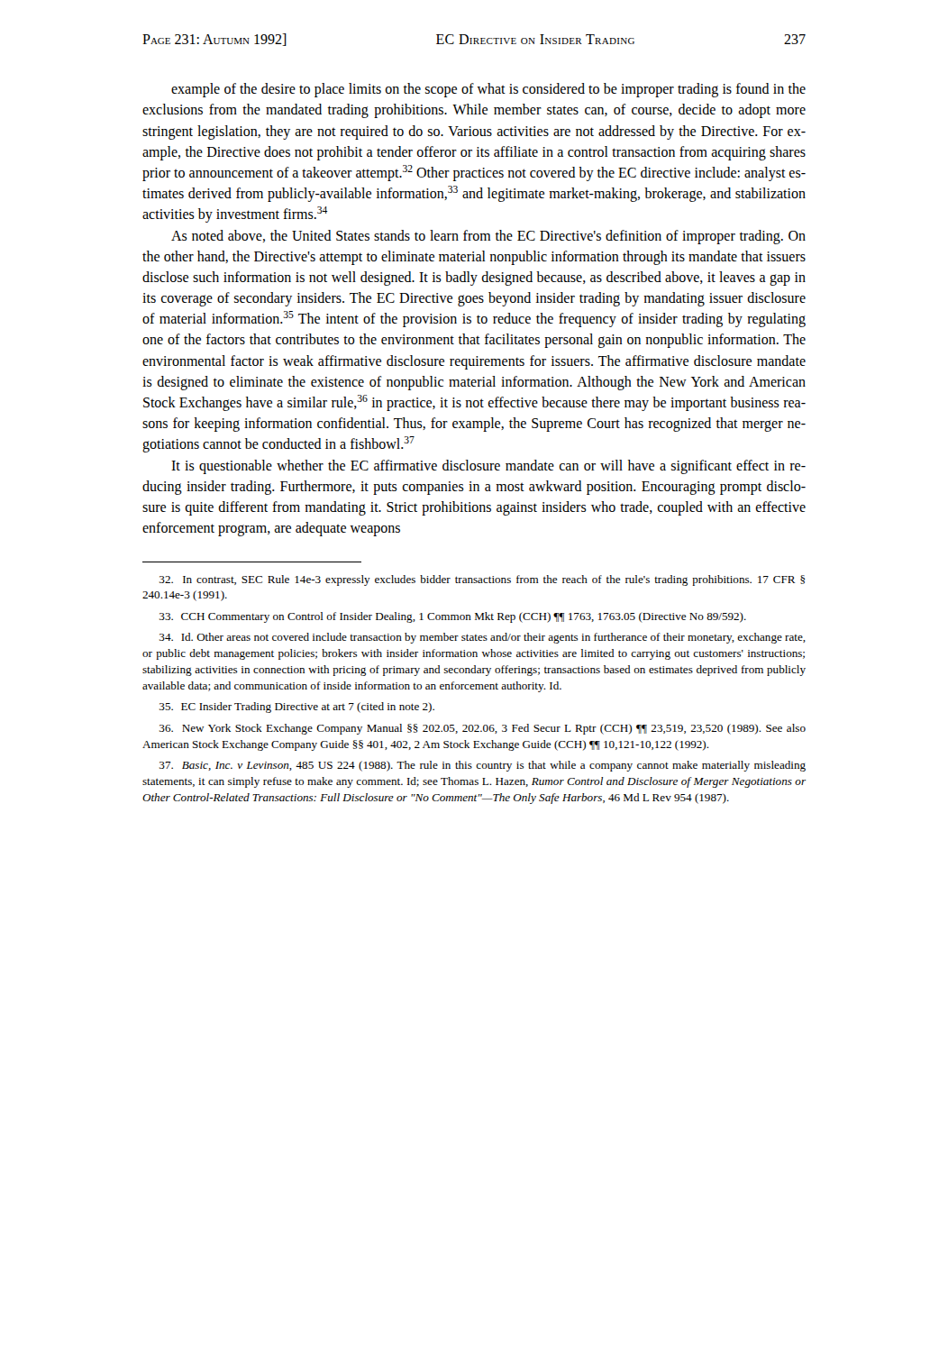Page 231: Autumn 1992] EC Directive on Insider Trading 237
example of the desire to place limits on the scope of what is considered to be improper trading is found in the exclusions from the mandated trading prohibitions. While member states can, of course, decide to adopt more stringent legislation, they are not required to do so. Various activities are not addressed by the Directive. For example, the Directive does not prohibit a tender offeror or its affiliate in a control transaction from acquiring shares prior to announcement of a takeover attempt.32 Other practices not covered by the EC directive include: analyst estimates derived from publicly-available information,33 and legitimate market-making, brokerage, and stabilization activities by investment firms.34
As noted above, the United States stands to learn from the EC Directive's definition of improper trading. On the other hand, the Directive's attempt to eliminate material nonpublic information through its mandate that issuers disclose such information is not well designed. It is badly designed because, as described above, it leaves a gap in its coverage of secondary insiders. The EC Directive goes beyond insider trading by mandating issuer disclosure of material information.35 The intent of the provision is to reduce the frequency of insider trading by regulating one of the factors that contributes to the environment that facilitates personal gain on nonpublic information. The environmental factor is weak affirmative disclosure requirements for issuers. The affirmative disclosure mandate is designed to eliminate the existence of nonpublic material information. Although the New York and American Stock Exchanges have a similar rule,36 in practice, it is not effective because there may be important business reasons for keeping information confidential. Thus, for example, the Supreme Court has recognized that merger negotiations cannot be conducted in a fishbowl.37
It is questionable whether the EC affirmative disclosure mandate can or will have a significant effect in reducing insider trading. Furthermore, it puts companies in a most awkward position. Encouraging prompt disclosure is quite different from mandating it. Strict prohibitions against insiders who trade, coupled with an effective enforcement program, are adequate weapons
32. In contrast, SEC Rule 14e-3 expressly excludes bidder transactions from the reach of the rule's trading prohibitions. 17 CFR § 240.14e-3 (1991).
33. CCH Commentary on Control of Insider Dealing, 1 Common Mkt Rep (CCH) ¶¶ 1763, 1763.05 (Directive No 89/592).
34. Id. Other areas not covered include transaction by member states and/or their agents in furtherance of their monetary, exchange rate, or public debt management policies; brokers with insider information whose activities are limited to carrying out customers' instructions; stabilizing activities in connection with pricing of primary and secondary offerings; transactions based on estimates deprived from publicly available data; and communication of inside information to an enforcement authority. Id.
35. EC Insider Trading Directive at art 7 (cited in note 2).
36. New York Stock Exchange Company Manual §§ 202.05, 202.06, 3 Fed Secur L Rptr (CCH) ¶¶ 23,519, 23,520 (1989). See also American Stock Exchange Company Guide §§ 401, 402, 2 Am Stock Exchange Guide (CCH) ¶¶ 10,121-10,122 (1992).
37. Basic, Inc. v Levinson, 485 US 224 (1988). The rule in this country is that while a company cannot make materially misleading statements, it can simply refuse to make any comment. Id; see Thomas L. Hazen, Rumor Control and Disclosure of Merger Negotiations or Other Control-Related Transactions: Full Disclosure or "No Comment"—The Only Safe Harbors, 46 Md L Rev 954 (1987).